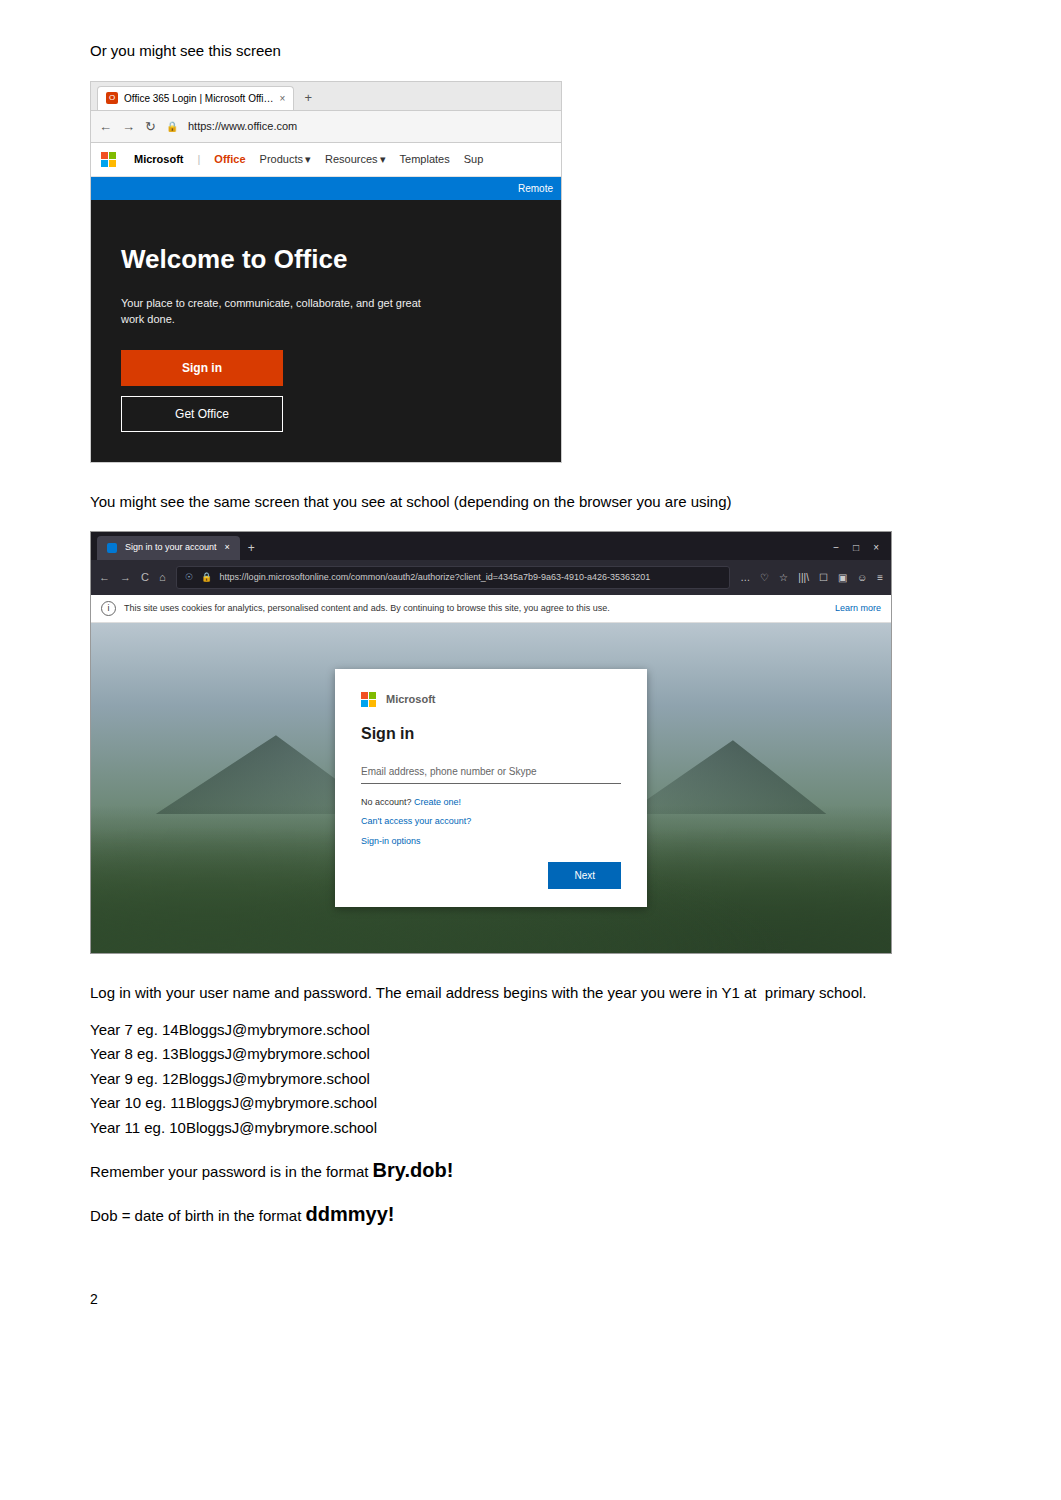Or you might see this screen
O Office 365 Login | Microsoft Offi… ×
+
← → ↻ 🔒 https://www.office.com
Microsoft | Office Products▾ Resources▾ Templates Sup
Remote
Welcome to Office
Your place to create, communicate, collaborate, and get great work done.
Sign in
Get Office
You might see the same screen that you see at school (depending on the browser you are using)
Sign in to your account ×
+
− □ ×
← → C ⌂
☉ 🔒 https://login.microsoftonline.com/common/oauth2/authorize?client_id=4345a7b9-9a63-4910-a426-35363201
… ♡ ☆
|||\ ☐ ▣ ☺ ≡
i This site uses cookies for analytics, personalised content and ads. By continuing to browse this site, you agree to this use. Learn more
Microsoft
Sign in
Email address, phone number or Skype
No account? Create one!
Can't access your account?
Sign-in options
Next
Log in with your user name and password. The email address begins with the year you were in Y1 at primary school.
Year 7 eg. 14BloggsJ@mybrymore.school
Year 8 eg. 13BloggsJ@mybrymore.school
Year 9 eg. 12BloggsJ@mybrymore.school
Year 10 eg. 11BloggsJ@mybrymore.school
Year 11 eg. 10BloggsJ@mybrymore.school
Remember your password is in the format Bry.dob!
Dob = date of birth in the format ddmmyy!
2